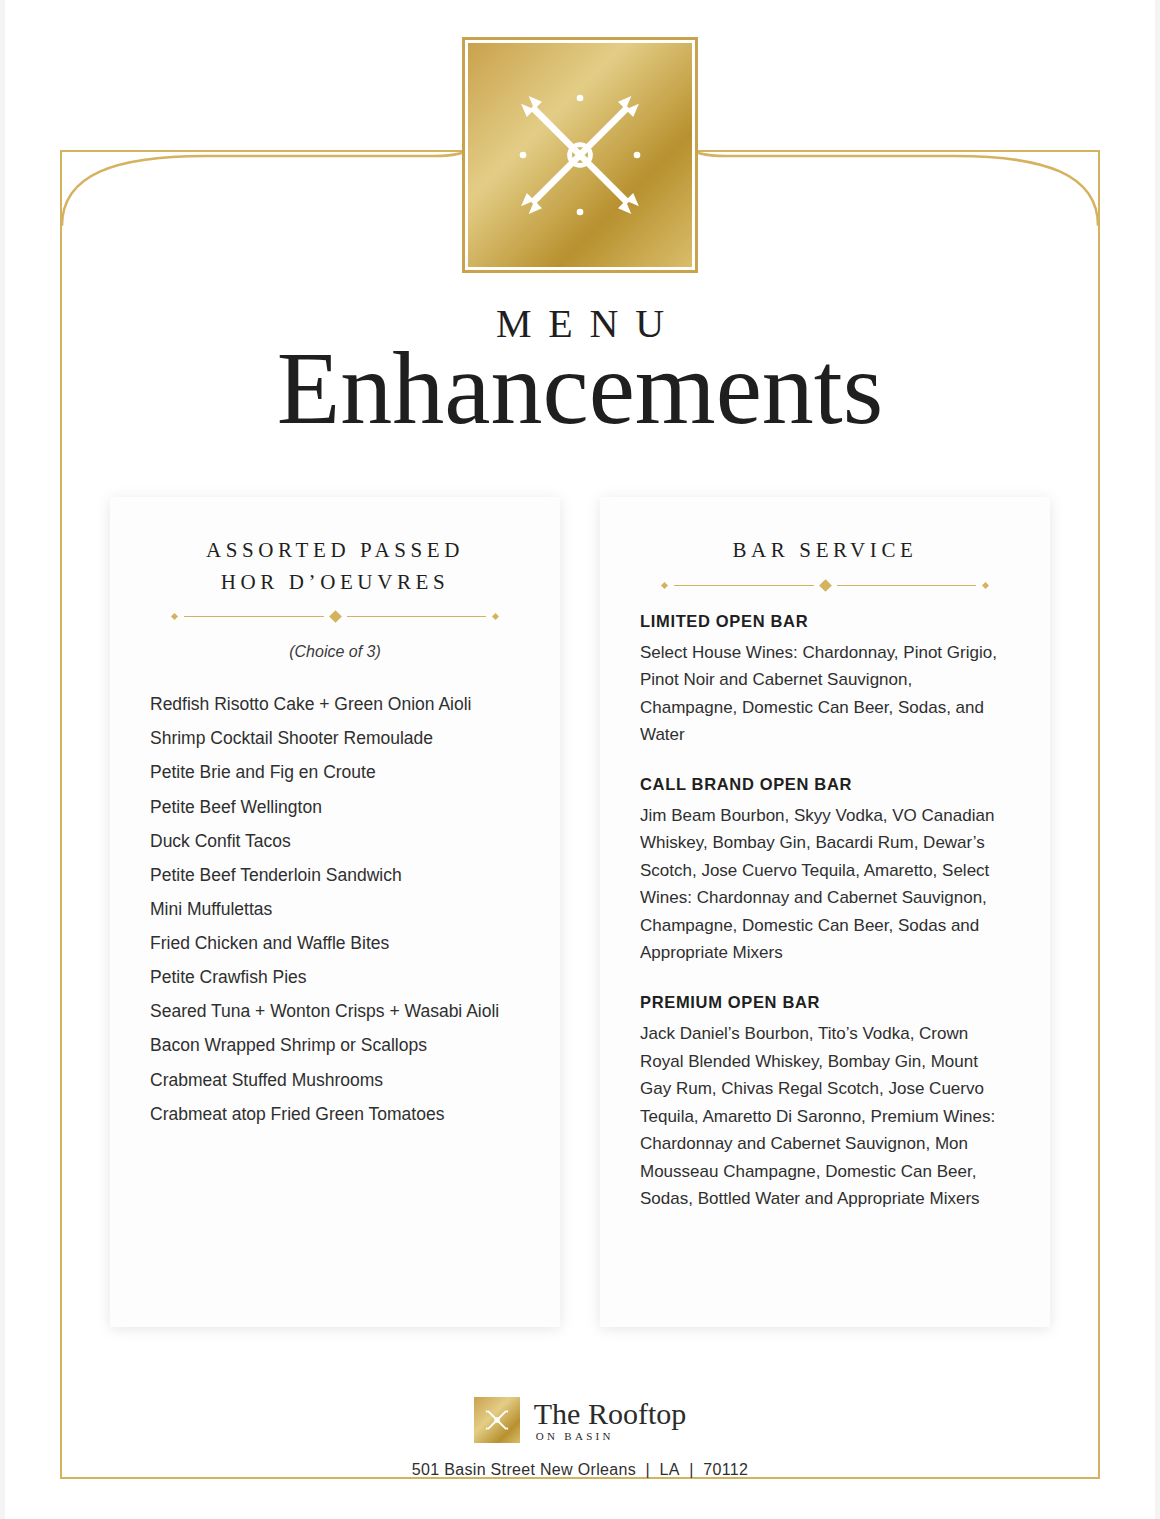Menu
Enhancements
Assorted Passed
Hor d’oeuvres
(Choice of 3)
Redfish Risotto Cake + Green Onion Aioli
Shrimp Cocktail Shooter Remoulade
Petite Brie and Fig en Croute
Petite Beef Wellington
Duck Confit Tacos
Petite Beef Tenderloin Sandwich
Mini Muffulettas
Fried Chicken and Waffle Bites
Petite Crawfish Pies
Seared Tuna + Wonton Crisps + Wasabi Aioli
Bacon Wrapped Shrimp or Scallops
Crabmeat Stuffed Mushrooms
Crabmeat atop Fried Green Tomatoes
Bar Service
Limited Open Bar
Select House Wines: Chardonnay, Pinot Grigio, Pinot Noir and Cabernet Sauvignon, Champagne, Domestic Can Beer, Sodas, and Water
Call Brand Open Bar
Jim Beam Bourbon, Skyy Vodka, VO Canadian Whiskey, Bombay Gin, Bacardi Rum, Dewar’s Scotch, Jose Cuervo Tequila, Amaretto, Select Wines: Chardonnay and Cabernet Sauvignon, Champagne, Domestic Can Beer, Sodas and Appropriate Mixers
Premium Open Bar
Jack Daniel’s Bourbon, Tito’s Vodka, Crown Royal Blended Whiskey, Bombay Gin, Mount Gay Rum, Chivas Regal Scotch, Jose Cuervo Tequila, Amaretto Di Saronno, Premium Wines: Chardonnay and Cabernet Sauvignon, Mon Mousseau Champagne, Domestic Can Beer, Sodas, Bottled Water and Appropriate Mixers
The Rooftop on Basin
501 Basin Street New Orleans | LA | 70112